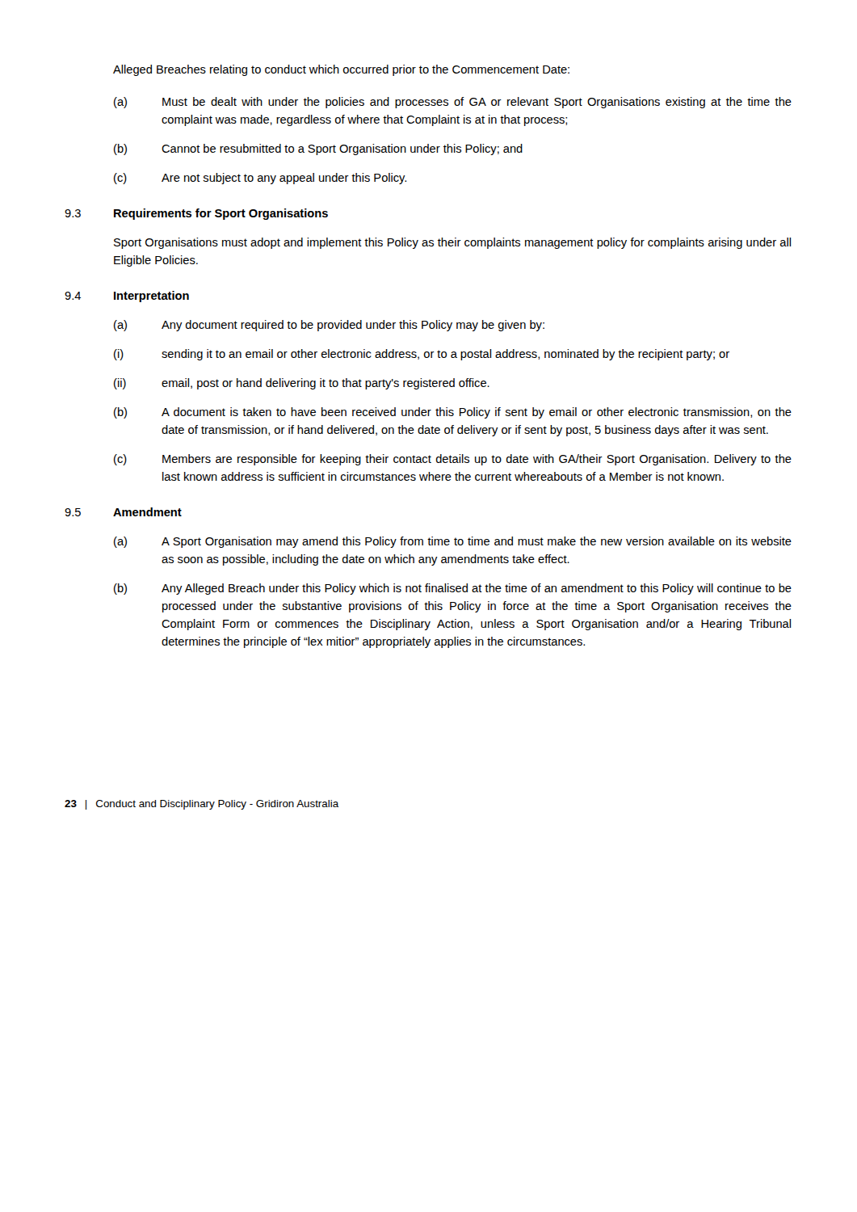Alleged Breaches relating to conduct which occurred prior to the Commencement Date:
(a)
Must be dealt with under the policies and processes of GA or relevant Sport Organisations existing at the time the complaint was made, regardless of where that Complaint is at in that process;
(b)
Cannot be resubmitted to a Sport Organisation under this Policy; and
(c)
Are not subject to any appeal under this Policy.
9.3
Requirements for Sport Organisations
Sport Organisations must adopt and implement this Policy as their complaints management policy for complaints arising under all Eligible Policies.
9.4
Interpretation
(a)
Any document required to be provided under this Policy may be given by:
(i)
sending it to an email or other electronic address, or to a postal address, nominated by the recipient party; or
(ii)
email, post or hand delivering it to that party's registered office.
(b)
A document is taken to have been received under this Policy if sent by email or other electronic transmission, on the date of transmission, or if hand delivered, on the date of delivery or if sent by post, 5 business days after it was sent.
(c)
Members are responsible for keeping their contact details up to date with GA/their Sport Organisation. Delivery to the last known address is sufficient in circumstances where the current whereabouts of a Member is not known.
9.5
Amendment
(a)
A Sport Organisation may amend this Policy from time to time and must make the new version available on its website as soon as possible, including the date on which any amendments take effect.
(b)
Any Alleged Breach under this Policy which is not finalised at the time of an amendment to this Policy will continue to be processed under the substantive provisions of this Policy in force at the time a Sport Organisation receives the Complaint Form or commences the Disciplinary Action, unless a Sport Organisation and/or a Hearing Tribunal determines the principle of “lex mitior” appropriately applies in the circumstances.
23 | Conduct and Disciplinary Policy - Gridiron Australia